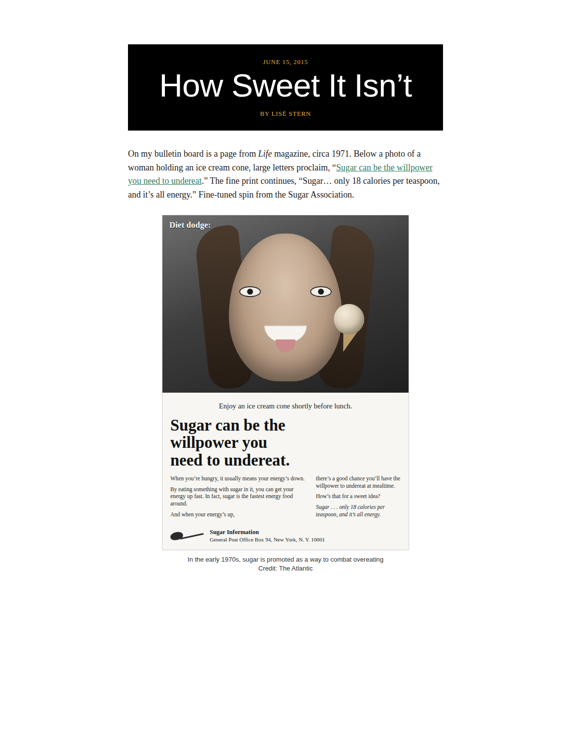JUNE 15, 2015
How Sweet It Isn’t
BY LISË STERN
On my bulletin board is a page from Life magazine, circa 1971. Below a photo of a woman holding an ice cream cone, large letters proclaim, “Sugar can be the willpower you need to undereat.” The fine print continues, “Sugar… only 18 calories per teaspoon, and it’s all energy.” Fine-tuned spin from the Sugar Association.
Diet dodge:
Enjoy an ice cream cone shortly before lunch.
Sugar can be the
willpower you
need to undereat.
When you’re hungry, it usually means your energy’s down.
By eating something with sugar in it, you can get your energy up fast. In fact, sugar is the fastest energy food around.
And when your energy’s up,
there’s a good chance you’ll have the willpower to undereat at mealtime.
How’s that for a sweet idea?
Sugar . . . only 18 calories per teaspoon, and it’s all energy.
Sugar Information
General Post Office Box 94, New York, N. Y. 10001
In the early 1970s, sugar is promoted as a way to combat overeating
Credit: The Atlantic